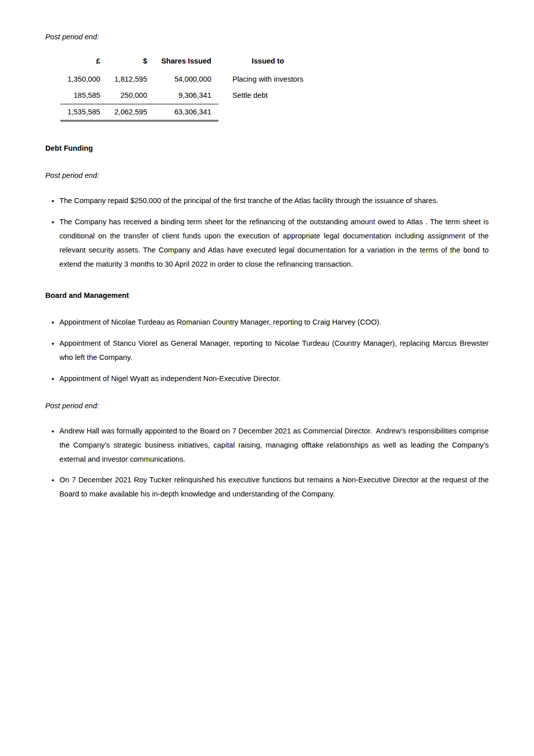Post period end:
| £ | $ | Shares Issued | Issued to |
| --- | --- | --- | --- |
| 1,350,000 | 1,812,595 | 54,000,000 | Placing with investors |
| 185,585 | 250,000 | 9,306,341 | Settle debt |
| 1,535,585 | 2,062,595 | 63,306,341 | |
Debt Funding
Post period end:
The Company repaid $250,000 of the principal of the first tranche of the Atlas facility through the issuance of shares.
The Company has received a binding term sheet for the refinancing of the outstanding amount owed to Atlas . The term sheet is conditional on the transfer of client funds upon the execution of appropriate legal documentation including assignment of the relevant security assets. The Company and Atlas have executed legal documentation for a variation in the terms of the bond to extend the maturity 3 months to 30 April 2022 in order to close the refinancing transaction.
Board and Management
Appointment of Nicolae Turdeau as Romanian Country Manager, reporting to Craig Harvey (COO).
Appointment of Stancu Viorel as General Manager, reporting to Nicolae Turdeau (Country Manager), replacing Marcus Brewster who left the Company.
Appointment of Nigel Wyatt as independent Non-Executive Director.
Post period end:
Andrew Hall was formally appointed to the Board on 7 December 2021 as Commercial Director. Andrew’s responsibilities comprise the Company’s strategic business initiatives, capital raising, managing offtake relationships as well as leading the Company’s external and investor communications.
On 7 December 2021 Roy Tucker relinquished his executive functions but remains a Non-Executive Director at the request of the Board to make available his in-depth knowledge and understanding of the Company.